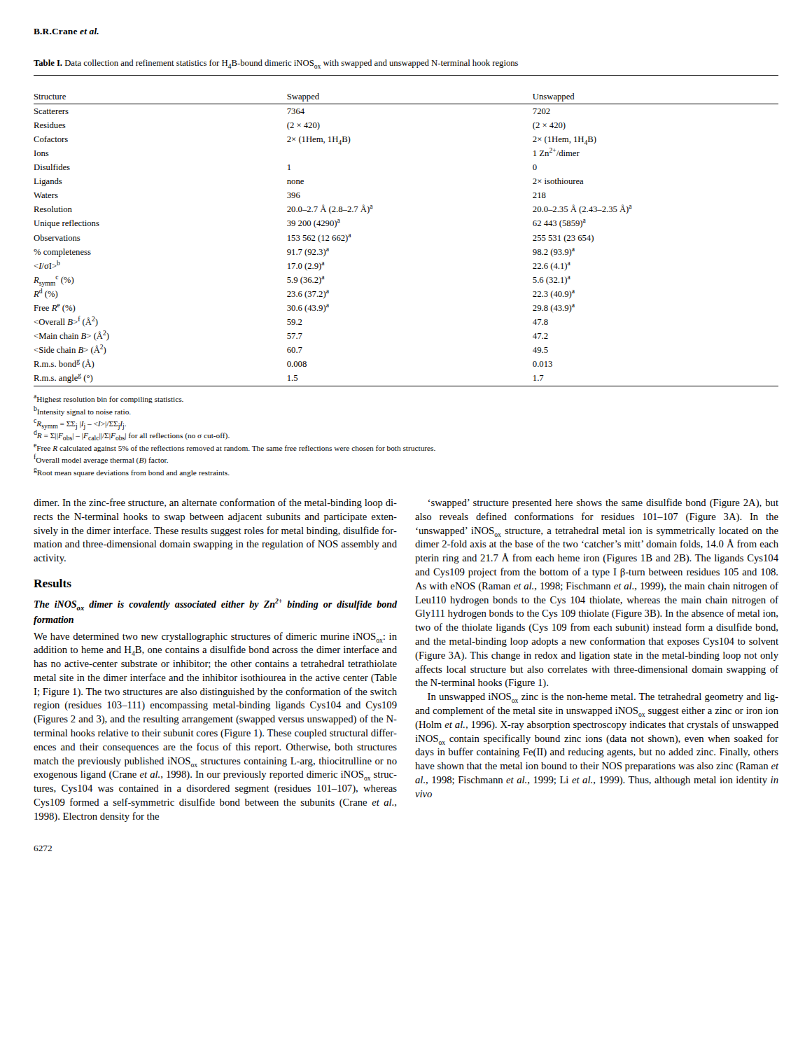B.R.Crane et al.
Table I. Data collection and refinement statistics for H4 B-bound dimeric iNOSox with swapped and unswapped N-terminal hook regions
| Structure | Swapped | Unswapped |
| --- | --- | --- |
| Scatterers | 7364 | 7202 |
| Residues | (2 × 420) | (2 × 420) |
| Cofactors | 2× (1Hem, 1H 4 B) | 2× (1Hem, 1H 4 B) |
| Ions | | 1 Zn 2+ /dimer |
| Disulfides | 1 | 0 |
| Ligands | none | 2× isothiourea |
| Waters | 396 | 218 |
| Resolution | 20.0–2.7 Å (2.8–2.7 Å) a | 20.0–2.35 Å (2.43–2.35 Å) a |
| Unique reflections | 39 200 (4290) a | 62 443 (5859) a |
| Observations | 153 562 (12 662) a | 255 531 (23 654) |
| % completeness | 91.7 (92.3) a | 98.2 (93.9) a |
| < I /σI> b | 17.0 (2.9) a | 22.6 (4.1) a |
| R symm c (%) | 5.9 (36.2) a | 5.6 (32.1) a |
| R d (%) | 23.6 (37.2) a | 22.3 (40.9) a |
| Free R e (%) | 30.6 (43.9) a | 29.8 (43.9) a |
| <Overall B > f (Å 2 ) | 59.2 | 47.8 |
| <Main chain B > (Å 2 ) | 57.7 | 47.2 |
| <Side chain B > (Å 2 ) | 60.7 | 49.5 |
| R.m.s. bond g (Å) | 0.008 | 0.013 |
| R.m.s. angle g (°) | 1.5 | 1.7 |
aHighest resolution bin for compiling statistics.
bIntensity signal to noise ratio.
cRsymm = ΣΣj |Ij – <I>|/ΣΣjIj.
dR = Σ||Fobs| – |Fcalc||/Σ|Fobs| for all reflections (no σ cut-off).
eFree R calculated against 5% of the reflections removed at random. The same free reflections were chosen for both structures.
fOverall model average thermal (B) factor.
gRoot mean square deviations from bond and angle restraints.
dimer. In the zinc-free structure, an alternate conformation of the metal-binding loop directs the N-terminal hooks to swap between adjacent subunits and participate extensively in the dimer interface. These results suggest roles for metal binding, disulfide formation and three-dimensional domain swapping in the regulation of NOS assembly and activity.
Results
The iNOSox dimer is covalently associated either by Zn2+ binding or disulfide bond formation
We have determined two new crystallographic structures of dimeric murine iNOSox: in addition to heme and H4B, one contains a disulfide bond across the dimer interface and has no active-center substrate or inhibitor; the other contains a tetrahedral tetrathiolate metal site in the dimer interface and the inhibitor isothiourea in the active center (Table I; Figure 1). The two structures are also distinguished by the conformation of the switch region (residues 103–111) encompassing metal-binding ligands Cys104 and Cys109 (Figures 2 and 3), and the resulting arrangement (swapped versus unswapped) of the N-terminal hooks relative to their subunit cores (Figure 1). These coupled structural differences and their consequences are the focus of this report. Otherwise, both structures match the previously published iNOSox structures containing L-arg, thiocitrulline or no exogenous ligand (Crane et al., 1998). In our previously reported dimeric iNOSox structures, Cys104 was contained in a disordered segment (residues 101–107), whereas Cys109 formed a self-symmetric disulfide bond between the subunits (Crane et al., 1998). Electron density for the
‘swapped’ structure presented here shows the same disulfide bond (Figure 2A), but also reveals defined conformations for residues 101–107 (Figure 3A). In the ‘unswapped’ iNOSox structure, a tetrahedral metal ion is symmetrically located on the dimer 2-fold axis at the base of the two ‘catcher’s mitt’ domain folds, 14.0 Å from each pterin ring and 21.7 Å from each heme iron (Figures 1B and 2B). The ligands Cys104 and Cys109 project from the bottom of a type I β-turn between residues 105 and 108. As with eNOS (Raman et al., 1998; Fischmann et al., 1999), the main chain nitrogen of Leu110 hydrogen bonds to the Cys 104 thiolate, whereas the main chain nitrogen of Gly111 hydrogen bonds to the Cys 109 thiolate (Figure 3B). In the absence of metal ion, two of the thiolate ligands (Cys 109 from each subunit) instead form a disulfide bond, and the metal-binding loop adopts a new conformation that exposes Cys104 to solvent (Figure 3A). This change in redox and ligation state in the metal-binding loop not only affects local structure but also correlates with three-dimensional domain swapping of the N-terminal hooks (Figure 1).
In unswapped iNOSox zinc is the non-heme metal. The tetrahedral geometry and ligand complement of the metal site in unswapped iNOSox suggest either a zinc or iron ion (Holm et al., 1996). X-ray absorption spectroscopy indicates that crystals of unswapped iNOSox contain specifically bound zinc ions (data not shown), even when soaked for days in buffer containing Fe(II) and reducing agents, but no added zinc. Finally, others have shown that the metal ion bound to their NOS preparations was also zinc (Raman et al., 1998; Fischmann et al., 1999; Li et al., 1999). Thus, although metal ion identity in vivo
6272